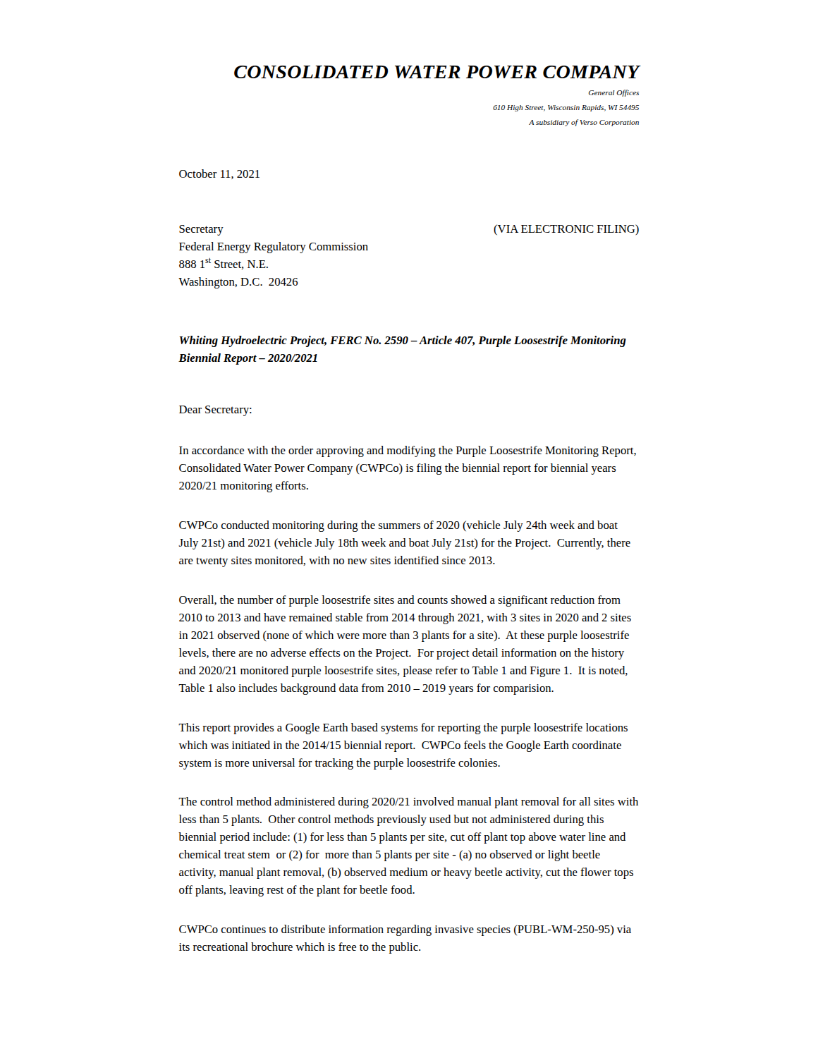CONSOLIDATED WATER POWER COMPANY
General Offices
610 High Street, Wisconsin Rapids, WI 54495
A subsidiary of Verso Corporation
October 11, 2021
Secretary
Federal Energy Regulatory Commission
888 1st Street, N.E.
Washington, D.C. 20426
(VIA ELECTRONIC FILING)
Whiting Hydroelectric Project, FERC No. 2590 – Article 407, Purple Loosestrife Monitoring Biennial Report – 2020/2021
Dear Secretary:
In accordance with the order approving and modifying the Purple Loosestrife Monitoring Report, Consolidated Water Power Company (CWPCo) is filing the biennial report for biennial years 2020/21 monitoring efforts.
CWPCo conducted monitoring during the summers of 2020 (vehicle July 24th week and boat July 21st) and 2021 (vehicle July 18th week and boat July 21st) for the Project. Currently, there are twenty sites monitored, with no new sites identified since 2013.
Overall, the number of purple loosestrife sites and counts showed a significant reduction from 2010 to 2013 and have remained stable from 2014 through 2021, with 3 sites in 2020 and 2 sites in 2021 observed (none of which were more than 3 plants for a site). At these purple loosestrife levels, there are no adverse effects on the Project. For project detail information on the history and 2020/21 monitored purple loosestrife sites, please refer to Table 1 and Figure 1. It is noted, Table 1 also includes background data from 2010 – 2019 years for comparision.
This report provides a Google Earth based systems for reporting the purple loosestrife locations which was initiated in the 2014/15 biennial report. CWPCo feels the Google Earth coordinate system is more universal for tracking the purple loosestrife colonies.
The control method administered during 2020/21 involved manual plant removal for all sites with less than 5 plants. Other control methods previously used but not administered during this biennial period include: (1) for less than 5 plants per site, cut off plant top above water line and chemical treat stem or (2) for more than 5 plants per site - (a) no observed or light beetle activity, manual plant removal, (b) observed medium or heavy beetle activity, cut the flower tops off plants, leaving rest of the plant for beetle food.
CWPCo continues to distribute information regarding invasive species (PUBL-WM-250-95) via its recreational brochure which is free to the public.